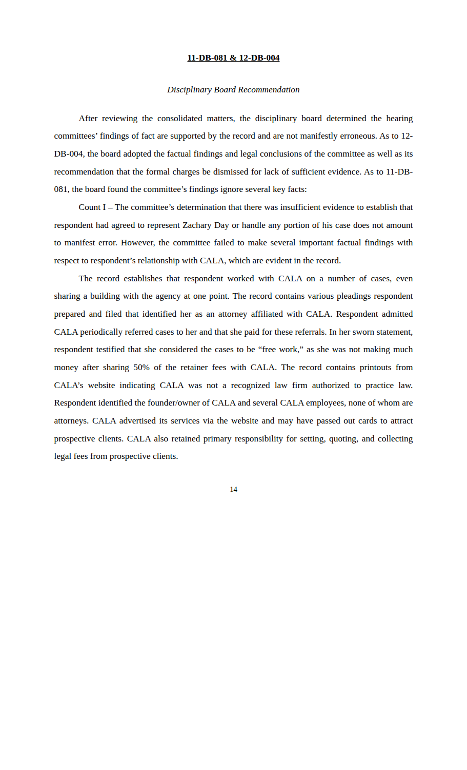11-DB-081 & 12-DB-004
Disciplinary Board Recommendation
After reviewing the consolidated matters, the disciplinary board determined the hearing committees’ findings of fact are supported by the record and are not manifestly erroneous. As to 12-DB-004, the board adopted the factual findings and legal conclusions of the committee as well as its recommendation that the formal charges be dismissed for lack of sufficient evidence. As to 11-DB-081, the board found the committee’s findings ignore several key facts:
Count I – The committee’s determination that there was insufficient evidence to establish that respondent had agreed to represent Zachary Day or handle any portion of his case does not amount to manifest error. However, the committee failed to make several important factual findings with respect to respondent’s relationship with CALA, which are evident in the record.
The record establishes that respondent worked with CALA on a number of cases, even sharing a building with the agency at one point. The record contains various pleadings respondent prepared and filed that identified her as an attorney affiliated with CALA. Respondent admitted CALA periodically referred cases to her and that she paid for these referrals. In her sworn statement, respondent testified that she considered the cases to be “free work,” as she was not making much money after sharing 50% of the retainer fees with CALA. The record contains printouts from CALA’s website indicating CALA was not a recognized law firm authorized to practice law. Respondent identified the founder/owner of CALA and several CALA employees, none of whom are attorneys. CALA advertised its services via the website and may have passed out cards to attract prospective clients. CALA also retained primary responsibility for setting, quoting, and collecting legal fees from prospective clients.
14